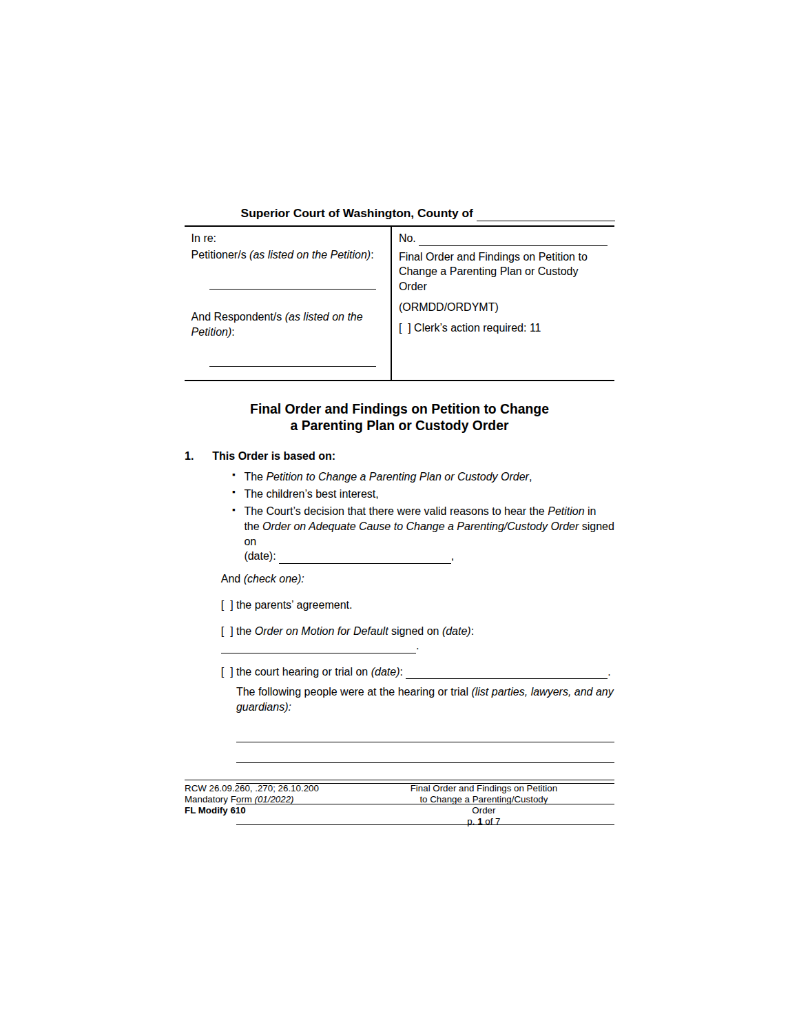Superior Court of Washington, County of
| In re: Petitioner/s (as listed on the Petition) : And Respondent/s (as listed on the Petition) : | No. Final Order and Findings on Petition to Change a Parenting Plan or Custody Order (ORMDD/ORDYMT) [ ] Clerk’s action required: 11 |
Final Order and Findings on Petition to Change
a Parenting Plan or Custody Order
1. This Order is based on:
The Petition to Change a Parenting Plan or Custody Order,
The children’s best interest,
The Court’s decision that there were valid reasons to hear the Petition in the Order on Adequate Cause to Change a Parenting/Custody Order signed on
(date): ,
And (check one):
[ ] the parents’ agreement.
[ ] the Order on Motion for Default signed on (date): .
[ ] the court hearing or trial on (date): .
The following people were at the hearing or trial (list parties, lawyers, and any guardians):
RCW 26.09.260, .270; 26.10.200
Mandatory Form (01/2022)
FL Modify 610
Final Order and Findings on Petition
to Change a Parenting/Custody
Order
p. 1 of 7